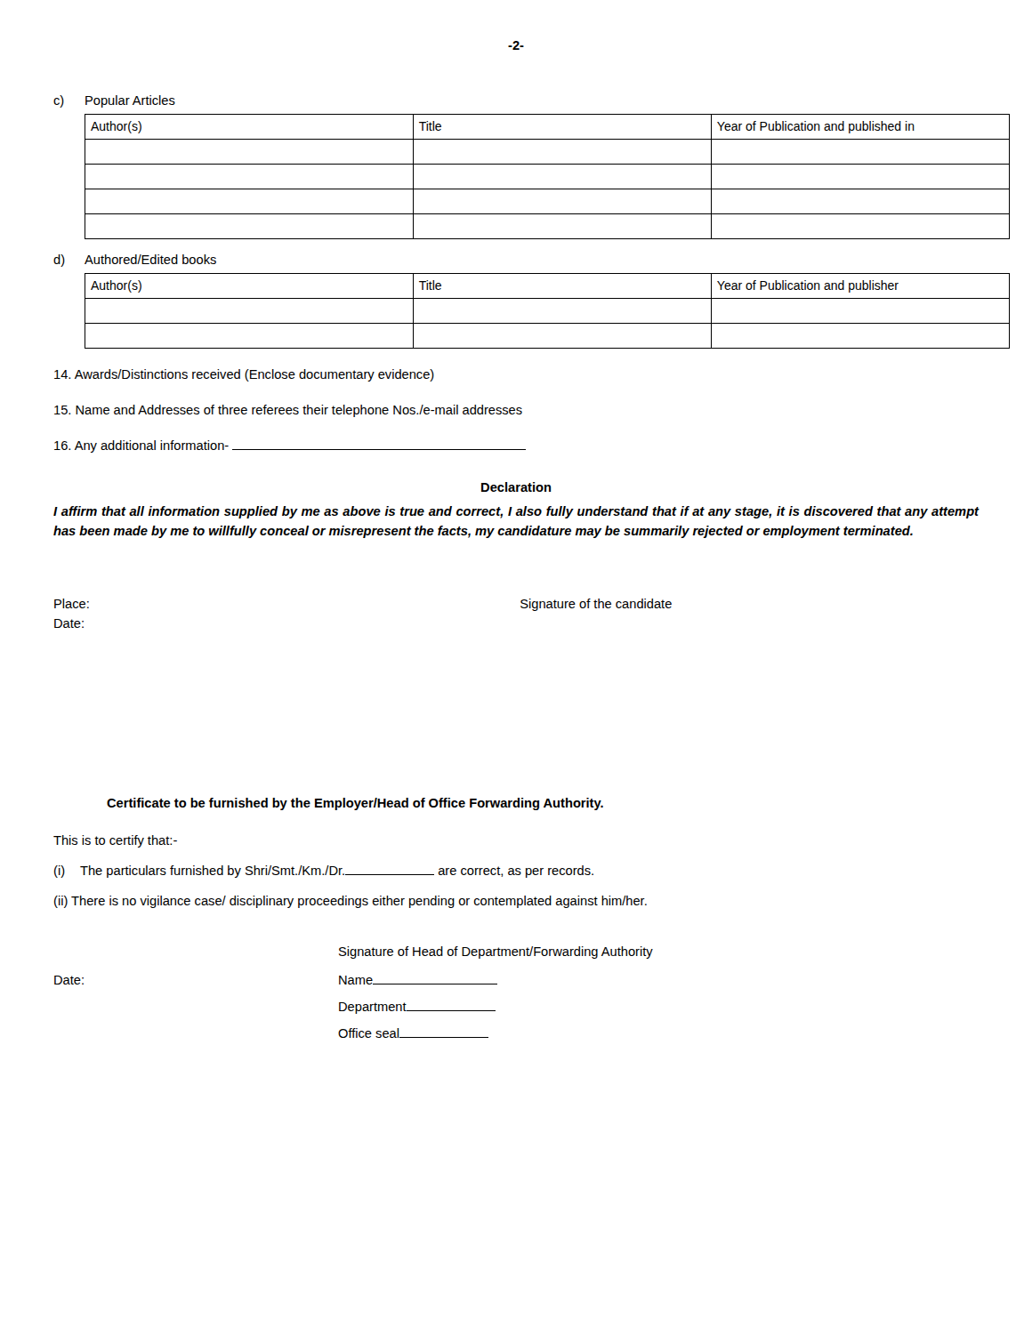-2-
c)
Popular Articles
| Author(s) | Title | Year of Publication and published in |
| --- | --- | --- |
d)
Authored/Edited books
| Author(s) | Title | Year of Publication and publisher |
| --- | --- | --- |
14. Awards/Distinctions received (Enclose documentary evidence)
15. Name and Addresses of three referees their telephone Nos./e-mail addresses
16. Any additional information-
Declaration
I affirm that all information supplied by me as above is true and correct, I also fully understand that if at any stage, it is discovered that any attempt has been made by me to willfully conceal or misrepresent the facts, my candidature may be summarily rejected or employment terminated.
Place:
Date:
Signature of the candidate
Certificate to be furnished by the Employer/Head of Office Forwarding Authority.
This is to certify that:-
(i)
The particulars furnished by Shri/Smt./Km./Dr. are correct, as per records.
(ii) There is no vigilance case/ disciplinary proceedings either pending or contemplated against him/her.
Signature of Head of Department/Forwarding Authority
Date:
Name
Department
Office seal